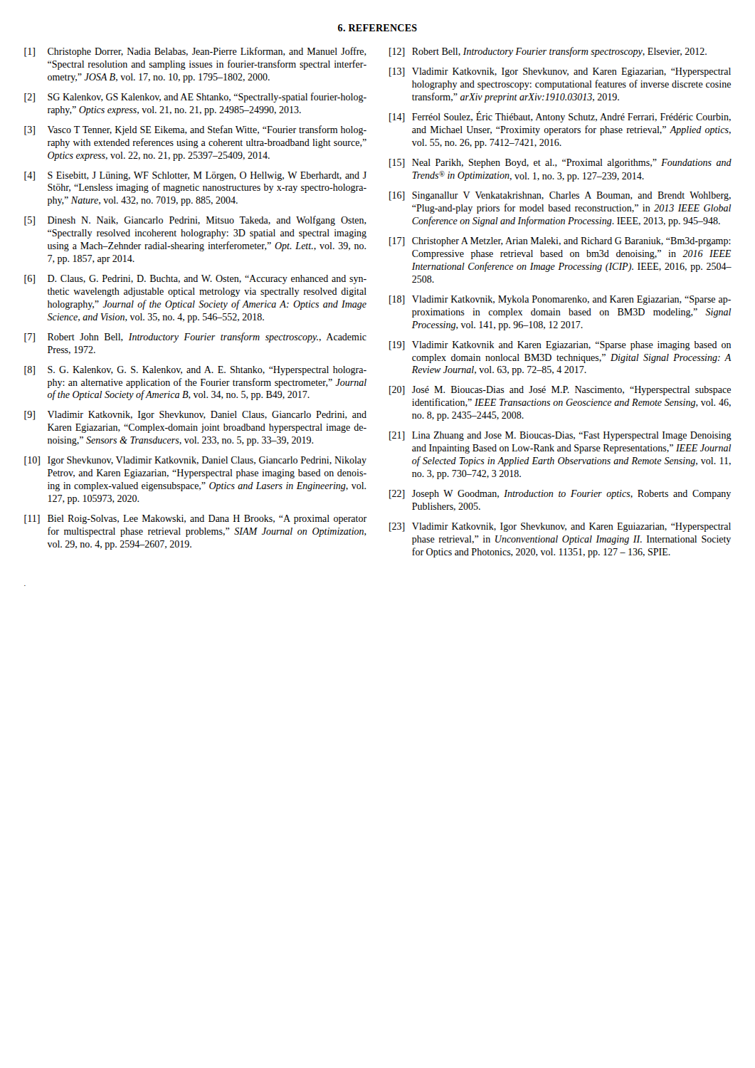6. REFERENCES
[1] Christophe Dorrer, Nadia Belabas, Jean-Pierre Likforman, and Manuel Joffre, “Spectral resolution and sampling issues in fourier-transform spectral interferometry,” JOSA B, vol. 17, no. 10, pp. 1795–1802, 2000.
[2] SG Kalenkov, GS Kalenkov, and AE Shtanko, “Spectrally-spatial fourier-holography,” Optics express, vol. 21, no. 21, pp. 24985–24990, 2013.
[3] Vasco T Tenner, Kjeld SE Eikema, and Stefan Witte, “Fourier transform holography with extended references using a coherent ultra-broadband light source,” Optics express, vol. 22, no. 21, pp. 25397–25409, 2014.
[4] S Eisebitt, J Lüning, WF Schlotter, M Lörgen, O Hellwig, W Eberhardt, and J Stöhr, “Lensless imaging of magnetic nanostructures by x-ray spectro-holography,” Nature, vol. 432, no. 7019, pp. 885, 2004.
[5] Dinesh N. Naik, Giancarlo Pedrini, Mitsuo Takeda, and Wolfgang Osten, “Spectrally resolved incoherent holography: 3D spatial and spectral imaging using a Mach–Zehnder radial-shearing interferometer,” Opt. Lett., vol. 39, no. 7, pp. 1857, apr 2014.
[6] D. Claus, G. Pedrini, D. Buchta, and W. Osten, “Accuracy enhanced and synthetic wavelength adjustable optical metrology via spectrally resolved digital holography,” Journal of the Optical Society of America A: Optics and Image Science, and Vision, vol. 35, no. 4, pp. 546–552, 2018.
[7] Robert John Bell, Introductory Fourier transform spectroscopy., Academic Press, 1972.
[8] S. G. Kalenkov, G. S. Kalenkov, and A. E. Shtanko, “Hyperspectral holography: an alternative application of the Fourier transform spectrometer,” Journal of the Optical Society of America B, vol. 34, no. 5, pp. B49, 2017.
[9] Vladimir Katkovnik, Igor Shevkunov, Daniel Claus, Giancarlo Pedrini, and Karen Egiazarian, “Complex-domain joint broadband hyperspectral image denoising,” Sensors & Transducers, vol. 233, no. 5, pp. 33–39, 2019.
[10] Igor Shevkunov, Vladimir Katkovnik, Daniel Claus, Giancarlo Pedrini, Nikolay Petrov, and Karen Egiazarian, “Hyperspectral phase imaging based on denoising in complex-valued eigensubspace,” Optics and Lasers in Engineering, vol. 127, pp. 105973, 2020.
[11] Biel Roig-Solvas, Lee Makowski, and Dana H Brooks, “A proximal operator for multispectral phase retrieval problems,” SIAM Journal on Optimization, vol. 29, no. 4, pp. 2594–2607, 2019.
[12] Robert Bell, Introductory Fourier transform spectroscopy, Elsevier, 2012.
[13] Vladimir Katkovnik, Igor Shevkunov, and Karen Egiazarian, “Hyperspectral holography and spectroscopy: computational features of inverse discrete cosine transform,” arXiv preprint arXiv:1910.03013, 2019.
[14] Ferréol Soulez, Éric Thiébaut, Antony Schutz, André Ferrari, Frédéric Courbin, and Michael Unser, “Proximity operators for phase retrieval,” Applied optics, vol. 55, no. 26, pp. 7412–7421, 2016.
[15] Neal Parikh, Stephen Boyd, et al., “Proximal algorithms,” Foundations and Trends® in Optimization, vol. 1, no. 3, pp. 127–239, 2014.
[16] Singanallur V Venkatakrishnan, Charles A Bouman, and Brendt Wohlberg, “Plug-and-play priors for model based reconstruction,” in 2013 IEEE Global Conference on Signal and Information Processing. IEEE, 2013, pp. 945–948.
[17] Christopher A Metzler, Arian Maleki, and Richard G Baraniuk, “Bm3d-prgamp: Compressive phase retrieval based on bm3d denoising,” in 2016 IEEE International Conference on Image Processing (ICIP). IEEE, 2016, pp. 2504–2508.
[18] Vladimir Katkovnik, Mykola Ponomarenko, and Karen Egiazarian, “Sparse approximations in complex domain based on BM3D modeling,” Signal Processing, vol. 141, pp. 96–108, 12 2017.
[19] Vladimir Katkovnik and Karen Egiazarian, “Sparse phase imaging based on complex domain nonlocal BM3D techniques,” Digital Signal Processing: A Review Journal, vol. 63, pp. 72–85, 4 2017.
[20] José M. Bioucas-Dias and José M.P. Nascimento, “Hyperspectral subspace identification,” IEEE Transactions on Geoscience and Remote Sensing, vol. 46, no. 8, pp. 2435–2445, 2008.
[21] Lina Zhuang and Jose M. Bioucas-Dias, “Fast Hyperspectral Image Denoising and Inpainting Based on Low-Rank and Sparse Representations,” IEEE Journal of Selected Topics in Applied Earth Observations and Remote Sensing, vol. 11, no. 3, pp. 730–742, 3 2018.
[22] Joseph W Goodman, Introduction to Fourier optics, Roberts and Company Publishers, 2005.
[23] Vladimir Katkovnik, Igor Shevkunov, and Karen Eguiazarian, “Hyperspectral phase retrieval,” in Unconventional Optical Imaging II. International Society for Optics and Photonics, 2020, vol. 11351, pp. 127 – 136, SPIE.
.